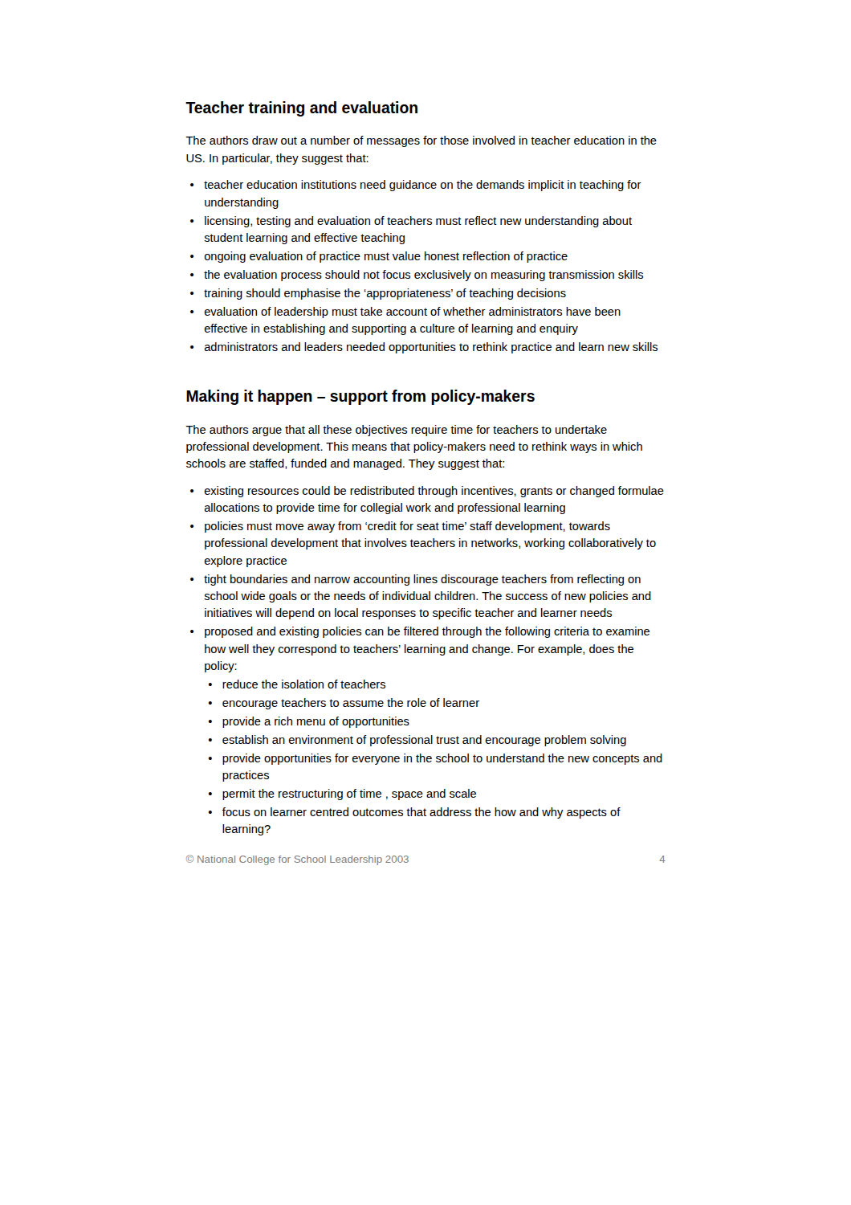Teacher training and evaluation
The authors draw out a number of messages for those involved in teacher education in the US. In particular, they suggest that:
teacher education institutions need guidance on the demands implicit in teaching for understanding
licensing, testing and evaluation of teachers must reflect new understanding about student learning and effective teaching
ongoing evaluation of practice must value honest reflection of practice
the evaluation process should not focus exclusively on measuring transmission skills
training should emphasise the ‘appropriateness’ of teaching decisions
evaluation of leadership must take account of whether administrators have been effective in establishing and supporting a culture of learning and enquiry
administrators and leaders needed opportunities to rethink practice and learn new skills
Making it happen – support from policy-makers
The authors argue that all these objectives require time for teachers to undertake professional development. This means that policy-makers need to rethink ways in which schools are staffed, funded and managed. They suggest that:
existing resources could be redistributed through incentives, grants or changed formulae allocations to provide time for collegial work and professional learning
policies must move away from ‘credit for seat time’ staff development, towards professional development that involves teachers in networks, working collaboratively to explore practice
tight boundaries and narrow accounting lines discourage teachers from reflecting on school wide goals or the needs of individual children. The success of new policies and initiatives will depend on local responses to specific teacher and learner needs
proposed and existing policies can be filtered through the following criteria to examine how well they correspond to teachers’ learning and change. For example, does the policy:
reduce the isolation of teachers
encourage teachers to assume the role of learner
provide a rich menu of opportunities
establish an environment of professional trust and encourage problem solving
provide opportunities for everyone in the school to understand the new concepts and practices
permit the restructuring of time , space and scale
focus on learner centred outcomes that address the how and why aspects of learning?
© National College for School Leadership 2003 4